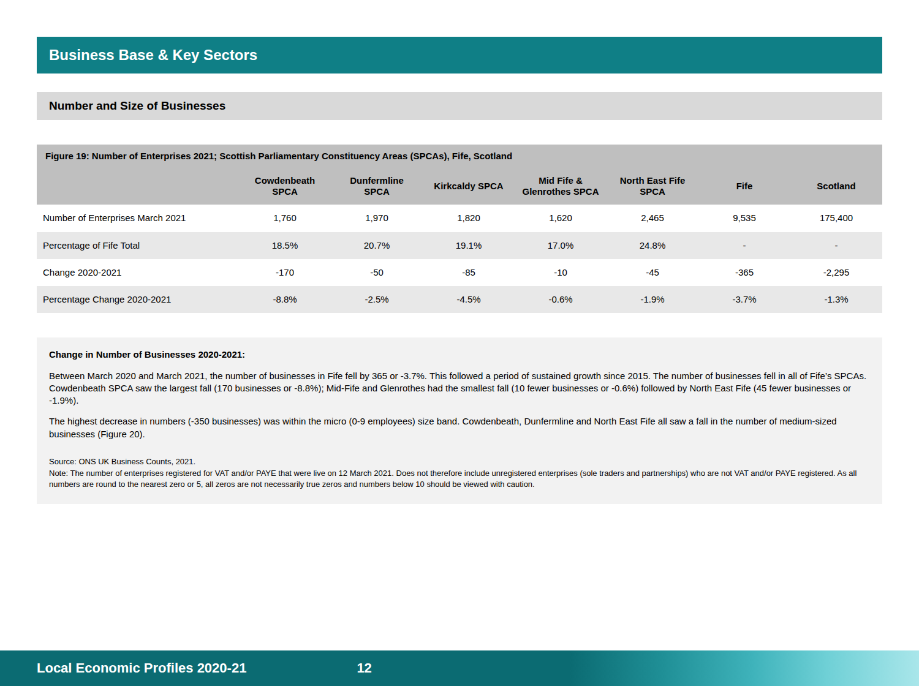Business Base & Key Sectors
Number and Size of Businesses
Figure 19: Number of Enterprises 2021; Scottish Parliamentary Constituency Areas (SPCAs), Fife, Scotland
| | Cowdenbeath SPCA | Dunfermline SPCA | Kirkcaldy SPCA | Mid Fife & Glenrothes SPCA | North East Fife SPCA | Fife | Scotland |
| --- | --- | --- | --- | --- | --- | --- | --- |
| Number of Enterprises March 2021 | 1,760 | 1,970 | 1,820 | 1,620 | 2,465 | 9,535 | 175,400 |
| Percentage of Fife Total | 18.5% | 20.7% | 19.1% | 17.0% | 24.8% | - | - |
| Change 2020-2021 | -170 | -50 | -85 | -10 | -45 | -365 | -2,295 |
| Percentage Change 2020-2021 | -8.8% | -2.5% | -4.5% | -0.6% | -1.9% | -3.7% | -1.3% |
Change in Number of Businesses 2020-2021:
Between March 2020 and March 2021, the number of businesses in Fife fell by 365 or -3.7%. This followed a period of sustained growth since 2015. The number of businesses fell in all of Fife’s SPCAs. Cowdenbeath SPCA saw the largest fall (170 businesses or -8.8%); Mid-Fife and Glenrothes had the smallest fall (10 fewer businesses or -0.6%) followed by North East Fife (45 fewer businesses or -1.9%).
The highest decrease in numbers (-350 businesses) was within the micro (0-9 employees) size band. Cowdenbeath, Dunfermline and North East Fife all saw a fall in the number of medium-sized businesses (Figure 20).
Source: ONS UK Business Counts, 2021. Note: The number of enterprises registered for VAT and/or PAYE that were live on 12 March 2021. Does not therefore include unregistered enterprises (sole traders and partnerships) who are not VAT and/or PAYE registered. As all numbers are round to the nearest zero or 5, all zeros are not necessarily true zeros and numbers below 10 should be viewed with caution.
Local Economic Profiles 2020-21
12